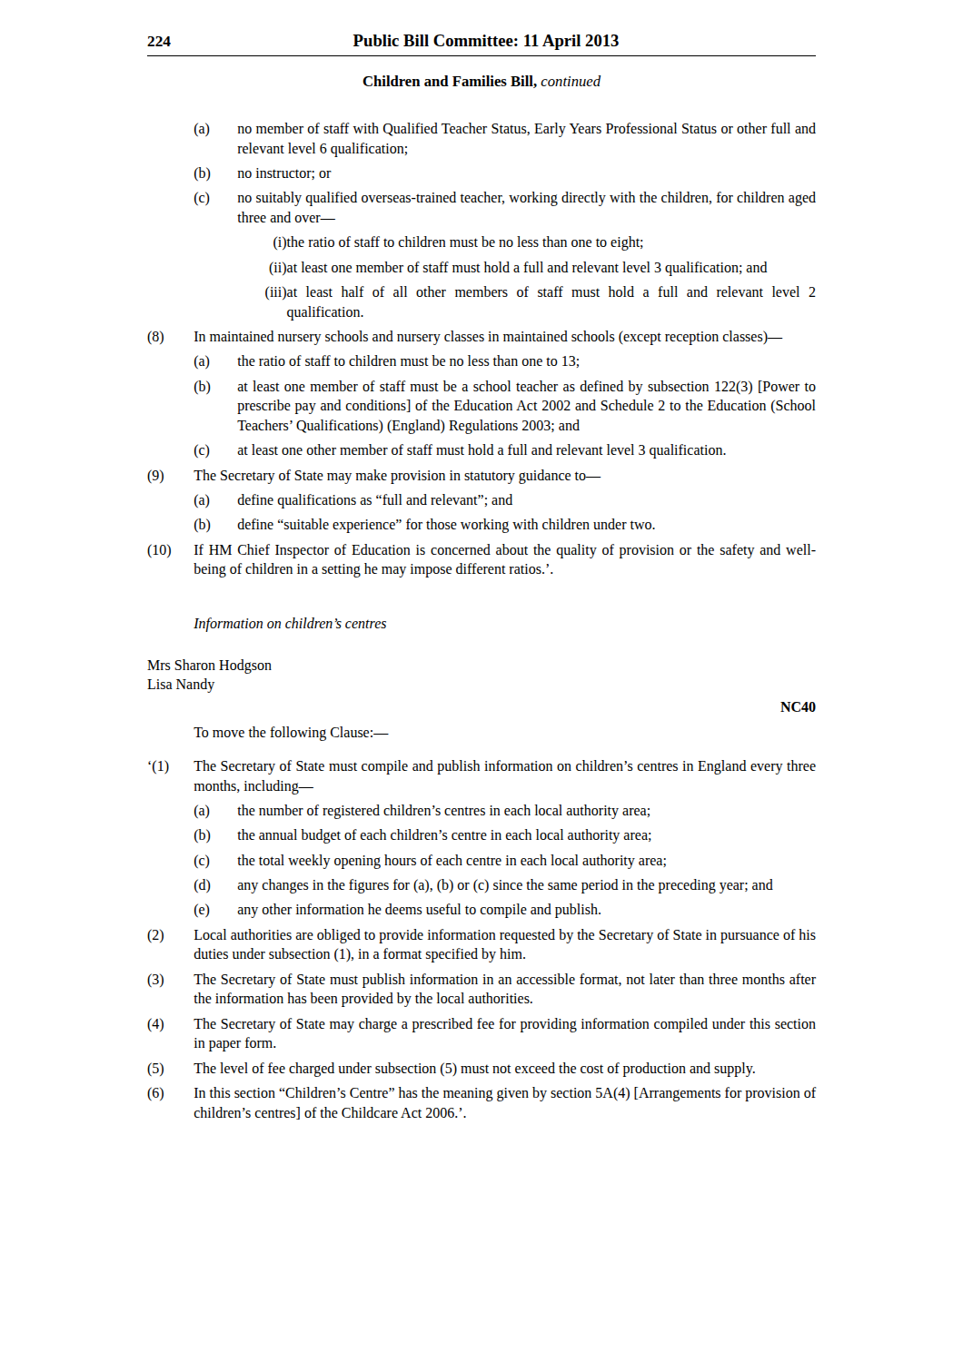224 Public Bill Committee: 11 April 2013
Children and Families Bill, continued
| (a) | no member of staff with Qualified Teacher Status, Early Years Professional Status or other full and relevant level 6 qualification; |
| (b) | no instructor; or |
| (c) | no suitably qualified overseas-trained teacher, working directly with the children, for children aged three and over— |
| (i) | the ratio of staff to children must be no less than one to eight; |
| (ii) | at least one member of staff must hold a full and relevant level 3 qualification; and |
| (iii) | at least half of all other members of staff must hold a full and relevant level 2 qualification. |
| (8) | In maintained nursery schools and nursery classes in maintained schools (except reception classes)— |
| (a) | the ratio of staff to children must be no less than one to 13; |
| (b) | at least one member of staff must be a school teacher as defined by subsection 122(3) [Power to prescribe pay and conditions] of the Education Act 2002 and Schedule 2 to the Education (School Teachers’ Qualifications) (England) Regulations 2003; and |
| (c) | at least one other member of staff must hold a full and relevant level 3 qualification. |
| (9) | The Secretary of State may make provision in statutory guidance to— |
| (a) | define qualifications as “full and relevant”; and |
| (b) | define “suitable experience” for those working with children under two. |
| (10) | If HM Chief Inspector of Education is concerned about the quality of provision or the safety and well-being of children in a setting he may impose different ratios.’. |
Information on children’s centres
Mrs Sharon Hodgson
Lisa Nandy
NC40
To move the following Clause:—
| ‘(1) | The Secretary of State must compile and publish information on children’s centres in England every three months, including— |
| (a) | the number of registered children’s centres in each local authority area; |
| (b) | the annual budget of each children’s centre in each local authority area; |
| (c) | the total weekly opening hours of each centre in each local authority area; |
| (d) | any changes in the figures for (a), (b) or (c) since the same period in the preceding year; and |
| (e) | any other information he deems useful to compile and publish. |
| (2) | Local authorities are obliged to provide information requested by the Secretary of State in pursuance of his duties under subsection (1), in a format specified by him. |
| (3) | The Secretary of State must publish information in an accessible format, not later than three months after the information has been provided by the local authorities. |
| (4) | The Secretary of State may charge a prescribed fee for providing information compiled under this section in paper form. |
| (5) | The level of fee charged under subsection (5) must not exceed the cost of production and supply. |
| (6) | In this section “Children’s Centre” has the meaning given by section 5A(4) [Arrangements for provision of children’s centres] of the Childcare Act 2006.’. |